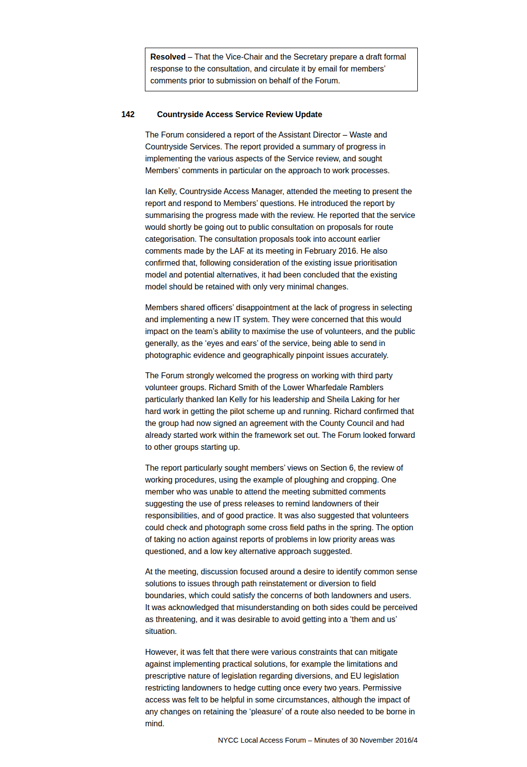Resolved – That the Vice-Chair and the Secretary prepare a draft formal response to the consultation, and circulate it by email for members’ comments prior to submission on behalf of the Forum.
142
Countryside Access Service Review Update
The Forum considered a report of the Assistant Director – Waste and Countryside Services. The report provided a summary of progress in implementing the various aspects of the Service review, and sought Members’ comments in particular on the approach to work processes.
Ian Kelly, Countryside Access Manager, attended the meeting to present the report and respond to Members’ questions. He introduced the report by summarising the progress made with the review. He reported that the service would shortly be going out to public consultation on proposals for route categorisation. The consultation proposals took into account earlier comments made by the LAF at its meeting in February 2016. He also confirmed that, following consideration of the existing issue prioritisation model and potential alternatives, it had been concluded that the existing model should be retained with only very minimal changes.
Members shared officers’ disappointment at the lack of progress in selecting and implementing a new IT system. They were concerned that this would impact on the team’s ability to maximise the use of volunteers, and the public generally, as the ‘eyes and ears’ of the service, being able to send in photographic evidence and geographically pinpoint issues accurately.
The Forum strongly welcomed the progress on working with third party volunteer groups. Richard Smith of the Lower Wharfedale Ramblers particularly thanked Ian Kelly for his leadership and Sheila Laking for her hard work in getting the pilot scheme up and running. Richard confirmed that the group had now signed an agreement with the County Council and had already started work within the framework set out. The Forum looked forward to other groups starting up.
The report particularly sought members’ views on Section 6, the review of working procedures, using the example of ploughing and cropping. One member who was unable to attend the meeting submitted comments suggesting the use of press releases to remind landowners of their responsibilities, and of good practice. It was also suggested that volunteers could check and photograph some cross field paths in the spring. The option of taking no action against reports of problems in low priority areas was questioned, and a low key alternative approach suggested.
At the meeting, discussion focused around a desire to identify common sense solutions to issues through path reinstatement or diversion to field boundaries, which could satisfy the concerns of both landowners and users. It was acknowledged that misunderstanding on both sides could be perceived as threatening, and it was desirable to avoid getting into a ‘them and us’ situation.
However, it was felt that there were various constraints that can mitigate against implementing practical solutions, for example the limitations and prescriptive nature of legislation regarding diversions, and EU legislation restricting landowners to hedge cutting once every two years. Permissive access was felt to be helpful in some circumstances, although the impact of any changes on retaining the ‘pleasure’ of a route also needed to be borne in mind.
NYCC Local Access Forum – Minutes of 30 November 2016/4